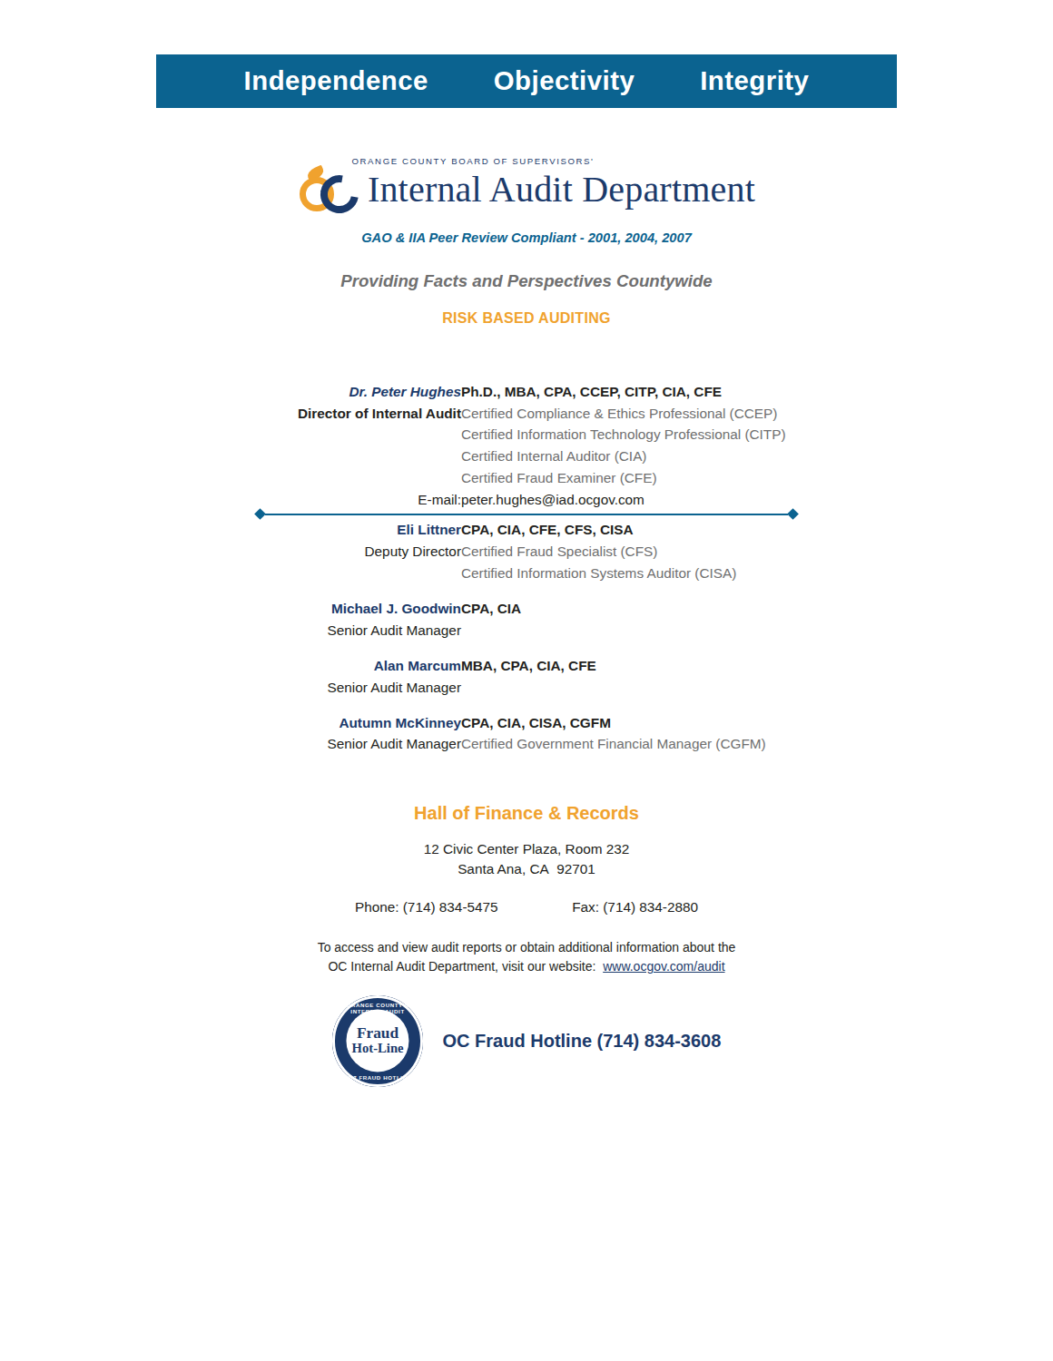Independence Objectivity Integrity
ORANGE COUNTY BOARD OF SUPERVISORS'
Internal Audit Department
GAO & IIA Peer Review Compliant - 2001, 2004, 2007
Providing Facts and Perspectives Countywide
RISK BASED AUDITING
| Dr. Peter Hughes | Ph.D., MBA, CPA, CCEP, CITP, CIA, CFE |
| Director of Internal Audit | Certified Compliance & Ethics Professional (CCEP) |
| | Certified Information Technology Professional (CITP) |
| | Certified Internal Auditor (CIA) |
| | Certified Fraud Examiner (CFE) |
| E-mail: | peter.hughes@iad.ocgov.com |
| Eli Littner | CPA, CIA, CFE, CFS, CISA |
| Deputy Director | Certified Fraud Specialist (CFS) |
| | Certified Information Systems Auditor (CISA) |
| Michael J. Goodwin | CPA, CIA |
| Senior Audit Manager | |
| Alan Marcum | MBA, CPA, CIA, CFE |
| Senior Audit Manager | |
| Autumn McKinney | CPA, CIA, CISA, CGFM |
| Senior Audit Manager | Certified Government Financial Manager (CGFM) |
Hall of Finance & Records
12 Civic Center Plaza, Room 232
Santa Ana, CA 92701
Phone: (714) 834-5475 Fax: (714) 834-2880
To access and view audit reports or obtain additional information about the
OC Internal Audit Department, visit our website: www.ocgov.com/audit
ORANGE COUNTY'S INTERNAL AUDIT
Fraud Hot-Line
24/7 FRAUD HOTLINE
OC Fraud Hotline (714) 834-3608